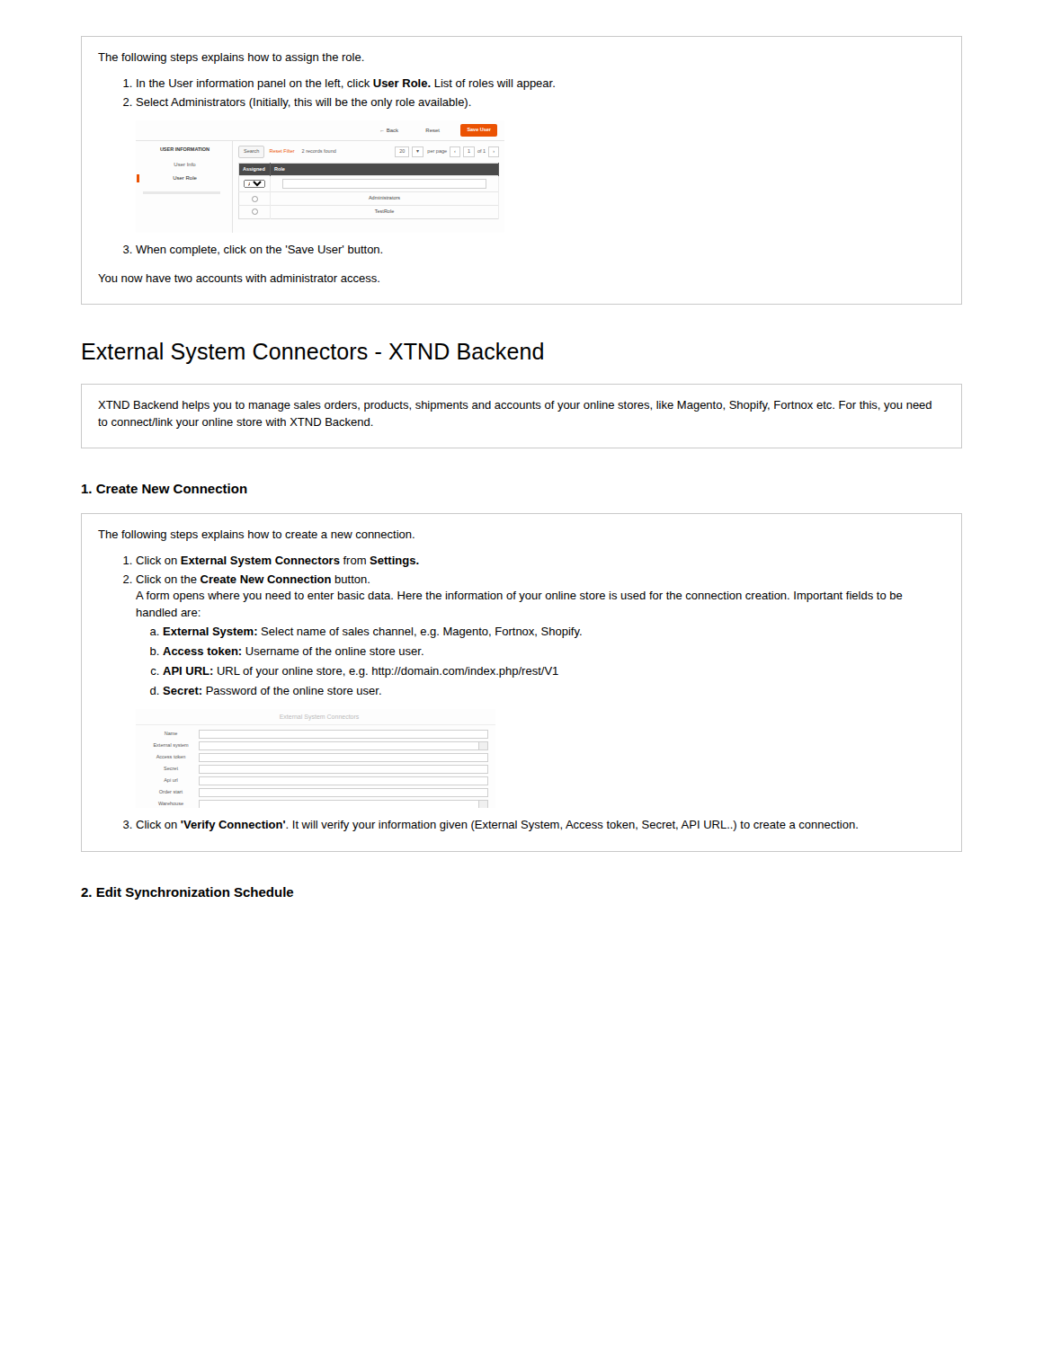The following steps explains how to assign the role.
In the User information panel on the left, click User Role. List of roles will appear.
Select Administrators (Initially, this will be the only role available).
← Back Reset Save User
USER INFORMATION
User Info
User Role
Search Reset Filter 2 records found 20 ▾ per page ‹ 1 of 1 ›
| Assigned | Role |
| --- | --- |
| Any | |
| | Administrators |
| | TestRole |
When complete, click on the 'Save User' button.
You now have two accounts with administrator access.
External System Connectors - XTND Backend
XTND Backend helps you to manage sales orders, products, shipments and accounts of your online stores, like Magento, Shopify, Fortnox etc. For this, you need to connect/link your online store with XTND Backend.
1. Create New Connection
The following steps explains how to create a new connection.
Click on External System Connectors from Settings.
Click on the Create New Connection button.
A form opens where you need to enter basic data. Here the information of your online store is used for the connection creation. Important fields to be handled are:
External System: Select name of sales channel, e.g. Magento, Fortnox, Shopify.
Access token: Username of the online store user.
API URL: URL of your online store, e.g. http://domain.com/index.php/rest/V1
Secret: Password of the online store user.
External System Connectors
Name
External system
Access token
Secret
Api url
Order start
Warehouse
CompanyGroup
Verify connection Cancel
Click on 'Verify Connection'. It will verify your information given (External System, Access token, Secret, API URL..) to create a connection.
2. Edit Synchronization Schedule